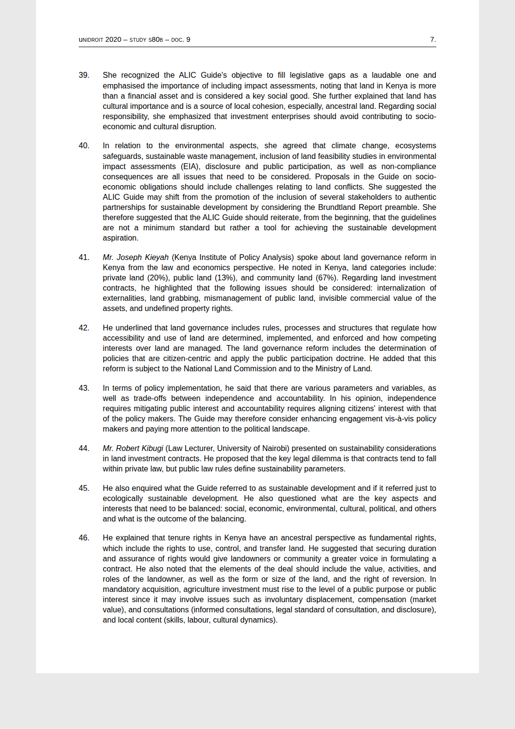Unidroit 2020 – Study S80B – Doc. 9 7.
39. She recognized the ALIC Guide's objective to fill legislative gaps as a laudable one and emphasised the importance of including impact assessments, noting that land in Kenya is more than a financial asset and is considered a key social good. She further explained that land has cultural importance and is a source of local cohesion, especially, ancestral land. Regarding social responsibility, she emphasized that investment enterprises should avoid contributing to socio-economic and cultural disruption.
40. In relation to the environmental aspects, she agreed that climate change, ecosystems safeguards, sustainable waste management, inclusion of land feasibility studies in environmental impact assessments (EIA), disclosure and public participation, as well as non-compliance consequences are all issues that need to be considered. Proposals in the Guide on socio-economic obligations should include challenges relating to land conflicts. She suggested the ALIC Guide may shift from the promotion of the inclusion of several stakeholders to authentic partnerships for sustainable development by considering the Brundtland Report preamble. She therefore suggested that the ALIC Guide should reiterate, from the beginning, that the guidelines are not a minimum standard but rather a tool for achieving the sustainable development aspiration.
41. Mr. Joseph Kieyah (Kenya Institute of Policy Analysis) spoke about land governance reform in Kenya from the law and economics perspective. He noted in Kenya, land categories include: private land (20%), public land (13%), and community land (67%). Regarding land investment contracts, he highlighted that the following issues should be considered: internalization of externalities, land grabbing, mismanagement of public land, invisible commercial value of the assets, and undefined property rights.
42. He underlined that land governance includes rules, processes and structures that regulate how accessibility and use of land are determined, implemented, and enforced and how competing interests over land are managed. The land governance reform includes the determination of policies that are citizen-centric and apply the public participation doctrine. He added that this reform is subject to the National Land Commission and to the Ministry of Land.
43. In terms of policy implementation, he said that there are various parameters and variables, as well as trade-offs between independence and accountability. In his opinion, independence requires mitigating public interest and accountability requires aligning citizens' interest with that of the policy makers. The Guide may therefore consider enhancing engagement vis-à-vis policy makers and paying more attention to the political landscape.
44. Mr. Robert Kibugi (Law Lecturer, University of Nairobi) presented on sustainability considerations in land investment contracts. He proposed that the key legal dilemma is that contracts tend to fall within private law, but public law rules define sustainability parameters.
45. He also enquired what the Guide referred to as sustainable development and if it referred just to ecologically sustainable development. He also questioned what are the key aspects and interests that need to be balanced: social, economic, environmental, cultural, political, and others and what is the outcome of the balancing.
46. He explained that tenure rights in Kenya have an ancestral perspective as fundamental rights, which include the rights to use, control, and transfer land. He suggested that securing duration and assurance of rights would give landowners or community a greater voice in formulating a contract. He also noted that the elements of the deal should include the value, activities, and roles of the landowner, as well as the form or size of the land, and the right of reversion. In mandatory acquisition, agriculture investment must rise to the level of a public purpose or public interest since it may involve issues such as involuntary displacement, compensation (market value), and consultations (informed consultations, legal standard of consultation, and disclosure), and local content (skills, labour, cultural dynamics).